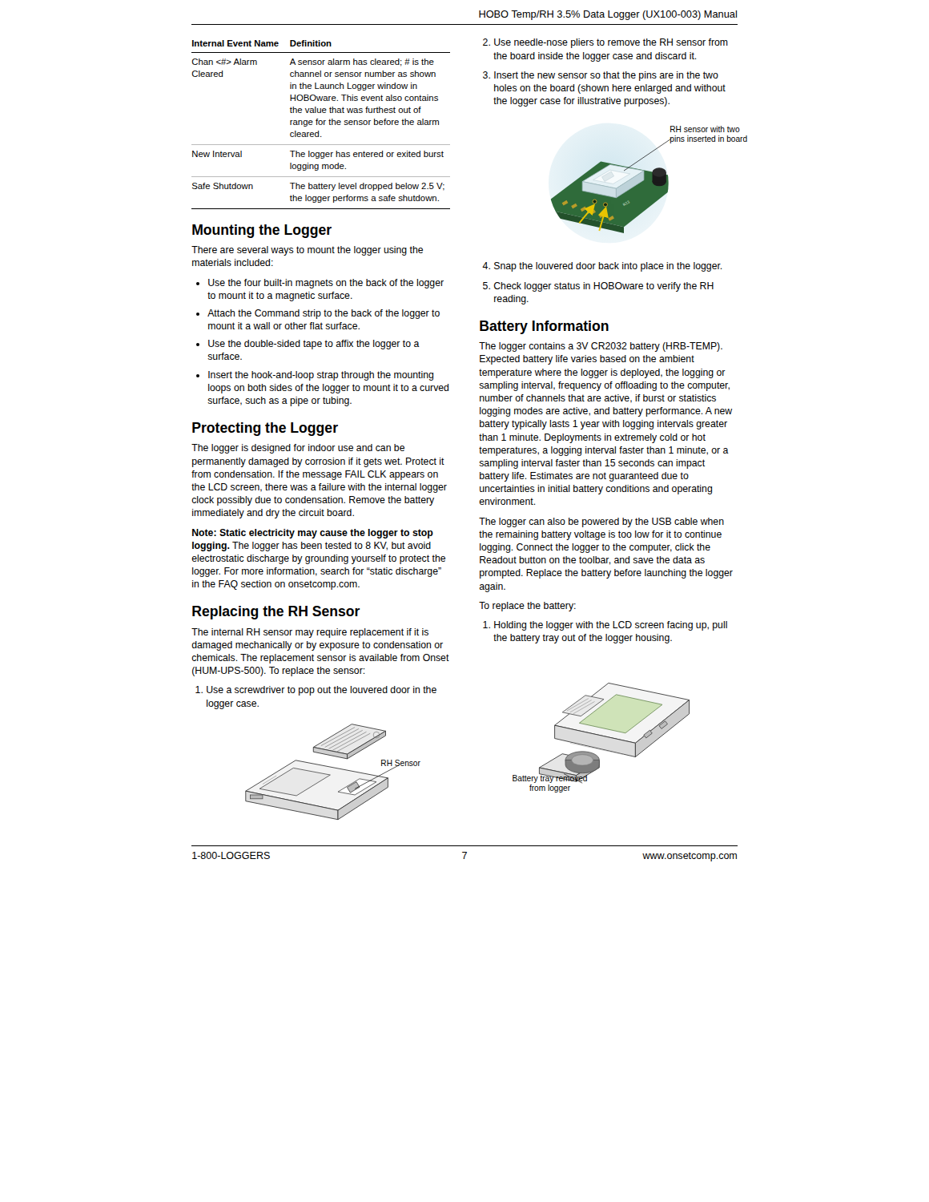HOBO Temp/RH 3.5% Data Logger (UX100-003) Manual
| Internal Event Name | Definition |
| --- | --- |
| Chan <#> Alarm Cleared | A sensor alarm has cleared; # is the channel or sensor number as shown in the Launch Logger window in HOBOware. This event also contains the value that was furthest out of range for the sensor before the alarm cleared. |
| New Interval | The logger has entered or exited burst logging mode. |
| Safe Shutdown | The battery level dropped below 2.5 V; the logger performs a safe shutdown. |
Mounting the Logger
There are several ways to mount the logger using the materials included:
Use the four built-in magnets on the back of the logger to mount it to a magnetic surface.
Attach the Command strip to the back of the logger to mount it a wall or other flat surface.
Use the double-sided tape to affix the logger to a surface.
Insert the hook-and-loop strap through the mounting loops on both sides of the logger to mount it to a curved surface, such as a pipe or tubing.
Protecting the Logger
The logger is designed for indoor use and can be permanently damaged by corrosion if it gets wet. Protect it from condensation. If the message FAIL CLK appears on the LCD screen, there was a failure with the internal logger clock possibly due to condensation. Remove the battery immediately and dry the circuit board.
Note: Static electricity may cause the logger to stop logging. The logger has been tested to 8 KV, but avoid electrostatic discharge by grounding yourself to protect the logger. For more information, search for “static discharge” in the FAQ section on onsetcomp.com.
Replacing the RH Sensor
The internal RH sensor may require replacement if it is damaged mechanically or by exposure to condensation or chemicals. The replacement sensor is available from Onset (HUM-UPS-500). To replace the sensor:
Use a screwdriver to pop out the louvered door in the logger case.
RH Sensor
Use needle-nose pliers to remove the RH sensor from the board inside the logger case and discard it.
Insert the new sensor so that the pins are in the two holes on the board (shown here enlarged and without the logger case for illustrative purposes).
R13 RH
RH sensor with two
pins inserted in board
Snap the louvered door back into place in the logger.
Check logger status in HOBOware to verify the RH reading.
Battery Information
The logger contains a 3V CR2032 battery (HRB-TEMP). Expected battery life varies based on the ambient temperature where the logger is deployed, the logging or sampling interval, frequency of offloading to the computer, number of channels that are active, if burst or statistics logging modes are active, and battery performance. A new battery typically lasts 1 year with logging intervals greater than 1 minute. Deployments in extremely cold or hot temperatures, a logging interval faster than 1 minute, or a sampling interval faster than 15 seconds can impact battery life. Estimates are not guaranteed due to uncertainties in initial battery conditions and operating environment.
The logger can also be powered by the USB cable when the remaining battery voltage is too low for it to continue logging. Connect the logger to the computer, click the Readout button on the toolbar, and save the data as prompted. Replace the battery before launching the logger again.
To replace the battery:
Holding the logger with the LCD screen facing up, pull the battery tray out of the logger housing.
Battery tray removed
from logger
1-800-LOGGERS
7
www.onsetcomp.com